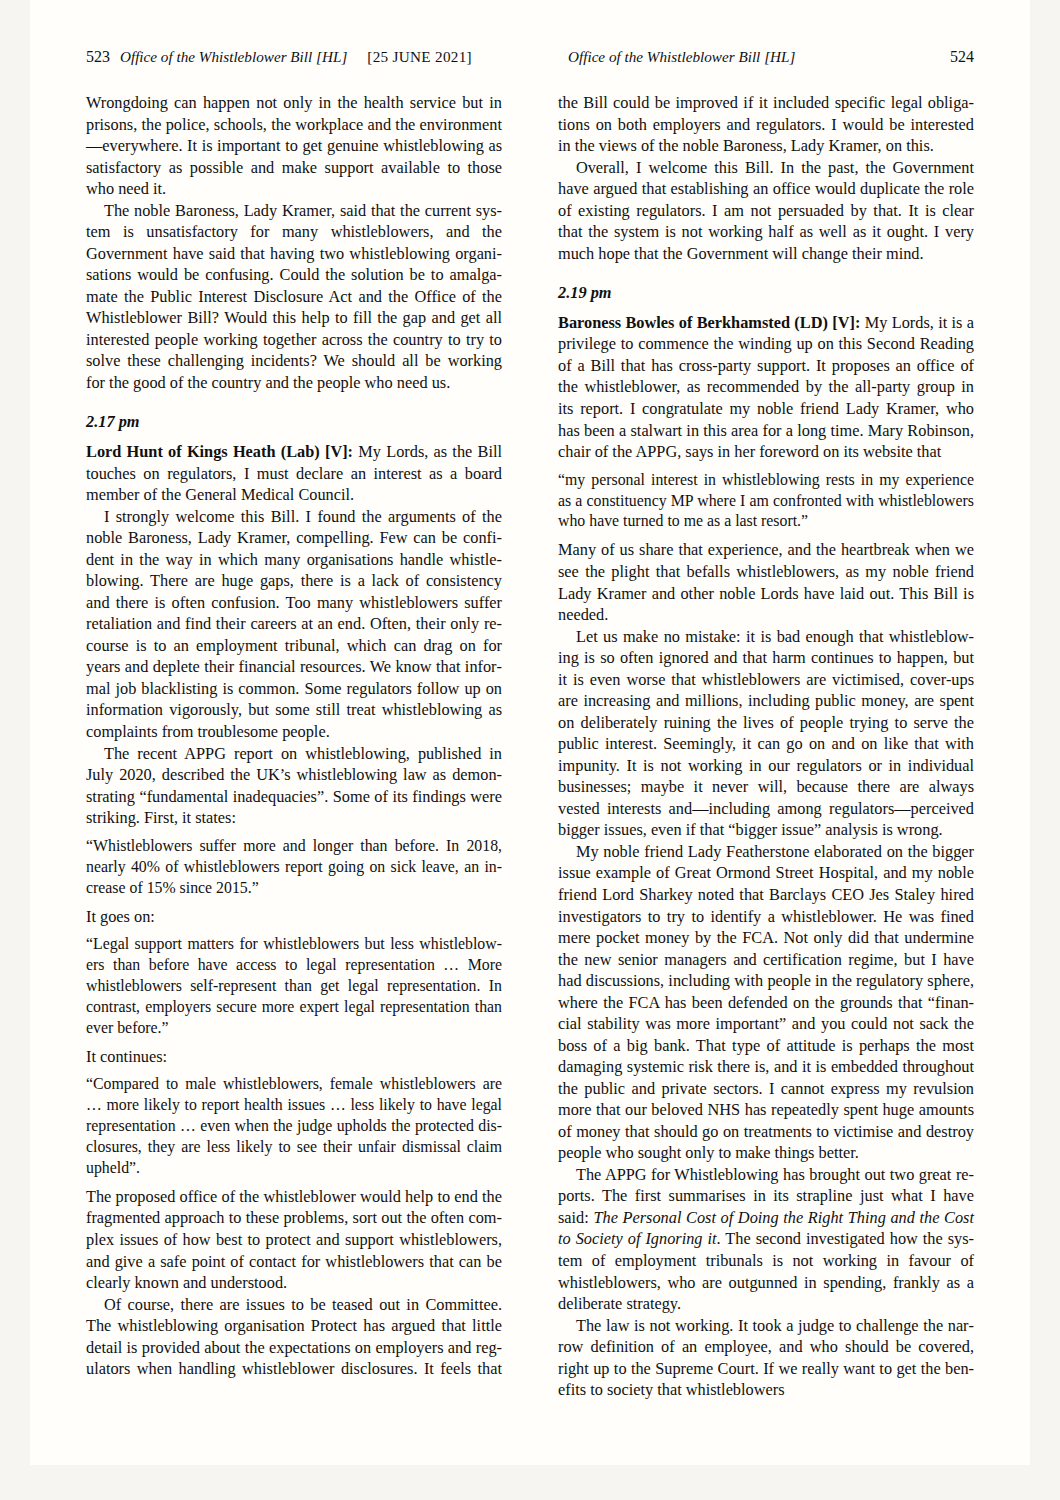523 Office of the Whistleblower Bill [HL] [25 JUNE 2021]
Office of the Whistleblower Bill [HL] 524
Wrongdoing can happen not only in the health service but in prisons, the police, schools, the workplace and the environment—everywhere. It is important to get genuine whistleblowing as satisfactory as possible and make support available to those who need it.
The noble Baroness, Lady Kramer, said that the current system is unsatisfactory for many whistleblowers, and the Government have said that having two whistleblowing organisations would be confusing. Could the solution be to amalgamate the Public Interest Disclosure Act and the Office of the Whistleblower Bill? Would this help to fill the gap and get all interested people working together across the country to try to solve these challenging incidents? We should all be working for the good of the country and the people who need us.
2.17 pm
Lord Hunt of Kings Heath (Lab) [V]: My Lords, as the Bill touches on regulators, I must declare an interest as a board member of the General Medical Council.
I strongly welcome this Bill. I found the arguments of the noble Baroness, Lady Kramer, compelling. Few can be confident in the way in which many organisations handle whistleblowing. There are huge gaps, there is a lack of consistency and there is often confusion. Too many whistleblowers suffer retaliation and find their careers at an end. Often, their only recourse is to an employment tribunal, which can drag on for years and deplete their financial resources. We know that informal job blacklisting is common. Some regulators follow up on information vigorously, but some still treat whistleblowing as complaints from troublesome people.
The recent APPG report on whistleblowing, published in July 2020, described the UK’s whistleblowing law as demonstrating “fundamental inadequacies”. Some of its findings were striking. First, it states:
“Whistleblowers suffer more and longer than before. In 2018, nearly 40% of whistleblowers report going on sick leave, an increase of 15% since 2015.”
It goes on:
“Legal support matters for whistleblowers but less whistleblowers than before have access to legal representation … More whistleblowers self-represent than get legal representation. In contrast, employers secure more expert legal representation than ever before.”
It continues:
“Compared to male whistleblowers, female whistleblowers are … more likely to report health issues … less likely to have legal representation … even when the judge upholds the protected disclosures, they are less likely to see their unfair dismissal claim upheld”.
The proposed office of the whistleblower would help to end the fragmented approach to these problems, sort out the often complex issues of how best to protect and support whistleblowers, and give a safe point of contact for whistleblowers that can be clearly known and understood.
Of course, there are issues to be teased out in Committee. The whistleblowing organisation Protect has argued that little detail is provided about the expectations on employers and regulators when handling whistleblower disclosures. It feels that the Bill could be improved if it included specific legal obligations on both employers and regulators. I would be interested in the views of the noble Baroness, Lady Kramer, on this.
Overall, I welcome this Bill. In the past, the Government have argued that establishing an office would duplicate the role of existing regulators. I am not persuaded by that. It is clear that the system is not working half as well as it ought. I very much hope that the Government will change their mind.
2.19 pm
Baroness Bowles of Berkhamsted (LD) [V]: My Lords, it is a privilege to commence the winding up on this Second Reading of a Bill that has cross-party support. It proposes an office of the whistleblower, as recommended by the all-party group in its report. I congratulate my noble friend Lady Kramer, who has been a stalwart in this area for a long time. Mary Robinson, chair of the APPG, says in her foreword on its website that
“my personal interest in whistleblowing rests in my experience as a constituency MP where I am confronted with whistleblowers who have turned to me as a last resort.”
Many of us share that experience, and the heartbreak when we see the plight that befalls whistleblowers, as my noble friend Lady Kramer and other noble Lords have laid out. This Bill is needed.
Let us make no mistake: it is bad enough that whistleblowing is so often ignored and that harm continues to happen, but it is even worse that whistleblowers are victimised, cover-ups are increasing and millions, including public money, are spent on deliberately ruining the lives of people trying to serve the public interest. Seemingly, it can go on and on like that with impunity. It is not working in our regulators or in individual businesses; maybe it never will, because there are always vested interests and—including among regulators—perceived bigger issues, even if that “bigger issue” analysis is wrong.
My noble friend Lady Featherstone elaborated on the bigger issue example of Great Ormond Street Hospital, and my noble friend Lord Sharkey noted that Barclays CEO Jes Staley hired investigators to try to identify a whistleblower. He was fined mere pocket money by the FCA. Not only did that undermine the new senior managers and certification regime, but I have had discussions, including with people in the regulatory sphere, where the FCA has been defended on the grounds that “financial stability was more important” and you could not sack the boss of a big bank. That type of attitude is perhaps the most damaging systemic risk there is, and it is embedded throughout the public and private sectors. I cannot express my revulsion more that our beloved NHS has repeatedly spent huge amounts of money that should go on treatments to victimise and destroy people who sought only to make things better.
The APPG for Whistleblowing has brought out two great reports. The first summarises in its strapline just what I have said: The Personal Cost of Doing the Right Thing and the Cost to Society of Ignoring it. The second investigated how the system of employment tribunals is not working in favour of whistleblowers, who are outgunned in spending, frankly as a deliberate strategy.
The law is not working. It took a judge to challenge the narrow definition of an employee, and who should be covered, right up to the Supreme Court. If we really want to get the benefits to society that whistleblowers